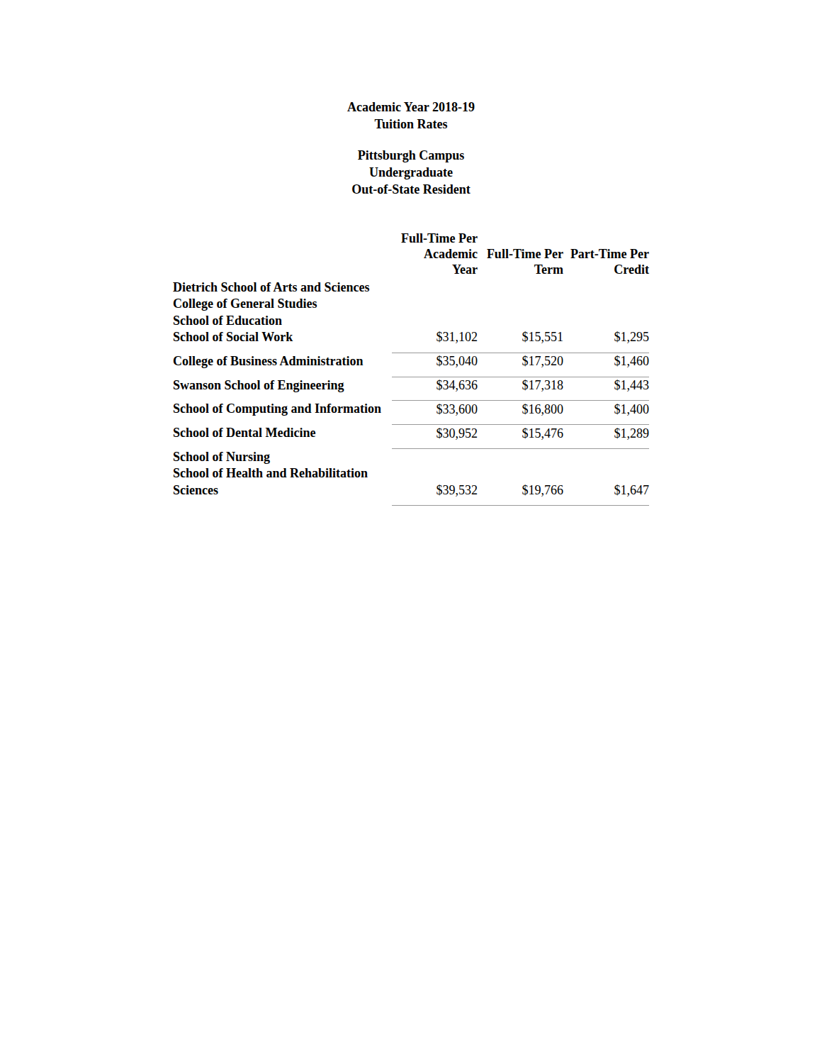Academic Year 2018-19
Tuition Rates
Pittsburgh Campus
Undergraduate
Out-of-State Resident
| | Full-Time Per Academic Year | Full-Time Per Term | Part-Time Per Credit |
| --- | --- | --- | --- |
| Dietrich School of Arts and Sciences College of General Studies School of Education School of Social Work | $31,102 | $15,551 | $1,295 |
| College of Business Administration | $35,040 | $17,520 | $1,460 |
| Swanson School of Engineering | $34,636 | $17,318 | $1,443 |
| School of Computing and Information | $33,600 | $16,800 | $1,400 |
| School of Dental Medicine | $30,952 | $15,476 | $1,289 |
| School of Nursing School of Health and Rehabilitation Sciences | $39,532 | $19,766 | $1,647 |